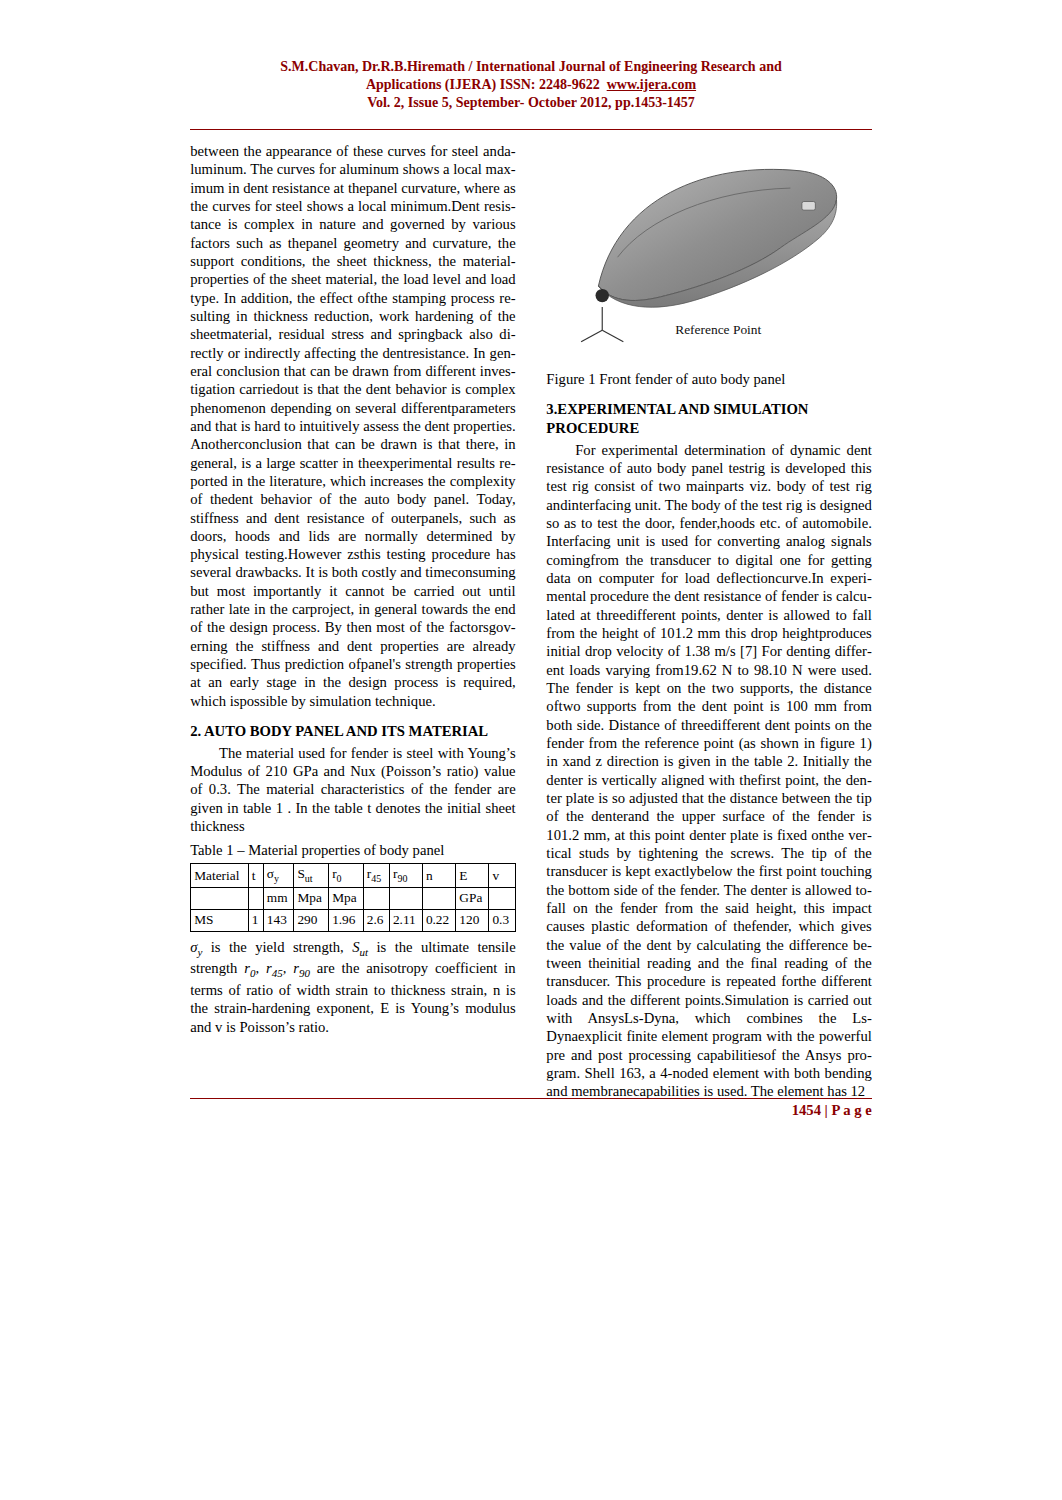S.M.Chavan, Dr.R.B.Hiremath / International Journal of Engineering Research and
Applications (IJERA) ISSN: 2248-9622 www.ijera.com
Vol. 2, Issue 5, September- October 2012, pp.1453-1457
between the appearance of these curves for steel andaluminum. The curves for aluminum shows a local maximum in dent resistance at thepanel curvature, where as the curves for steel shows a local minimum.Dent resistance is complex in nature and governed by various factors such as thepanel geometry and curvature, the support conditions, the sheet thickness, the materialproperties of the sheet material, the load level and load type. In addition, the effect ofthe stamping process resulting in thickness reduction, work hardening of the sheetmaterial, residual stress and springback also directly or indirectly affecting the dentresistance. In general conclusion that can be drawn from different investigation carriedout is that the dent behavior is complex phenomenon depending on several differentparameters and that is hard to intuitively assess the dent properties. Anotherconclusion that can be drawn is that there, in general, is a large scatter in theexperimental results reported in the literature, which increases the complexity of thedent behavior of the auto body panel. Today, stiffness and dent resistance of outerpanels, such as doors, hoods and lids are normally determined by physical testing.However zsthis testing procedure has several drawbacks. It is both costly and timeconsuming but most importantly it cannot be carried out until rather late in the carproject, in general towards the end of the design process. By then most of the factorsgoverning the stiffness and dent properties are already specified. Thus prediction ofpanel's strength properties at an early stage in the design process is required, which ispossible by simulation technique.
2. AUTO BODY PANEL AND ITS MATERIAL
The material used for fender is steel with Young’s Modulus of 210 GPa and Nux (Poisson’s ratio) value of 0.3. The material characteristics of the fender are given in table 1 . In the table t denotes the initial sheet thickness
Table 1 – Material properties of body panel
| Material | t | σ y | S ut | r 0 | r 45 | r 90 | n | E | v |
| | | mm | Mpa | Mpa | | | | GPa | |
| MS | 1 | 143 | 290 | 1.96 | 2.6 | 2.11 | 0.22 | 120 | 0.3 |
σy is the yield strength, Sut is the ultimate tensile strength r0, r45, r90 are the anisotropy coefficient in terms of ratio of width strain to thickness strain, n is the strain-hardening exponent, E is Young’s modulus and v is Poisson’s ratio.
Reference Point
Figure 1 Front fender of auto body panel
3.EXPERIMENTAL AND SIMULATION PROCEDURE
For experimental determination of dynamic dent resistance of auto body panel testrig is developed this test rig consist of two mainparts viz. body of test rig andinterfacing unit. The body of the test rig is designed so as to test the door, fender,hoods etc. of automobile. Interfacing unit is used for converting analog signals comingfrom the transducer to digital one for getting data on computer for load deflectioncurve.In experimental procedure the dent resistance of fender is calculated at threedifferent points, denter is allowed to fall from the height of 101.2 mm this drop heightproduces initial drop velocity of 1.38 m/s [7] For denting different loads varying from19.62 N to 98.10 N were used. The fender is kept on the two supports, the distance oftwo supports from the dent point is 100 mm from both side. Distance of threedifferent dent points on the fender from the reference point (as shown in figure 1) in xand z direction is given in the table 2. Initially the denter is vertically aligned with thefirst point, the denter plate is so adjusted that the distance between the tip of the denterand the upper surface of the fender is 101.2 mm, at this point denter plate is fixed onthe vertical studs by tightening the screws. The tip of the transducer is kept exactlybelow the first point touching the bottom side of the fender. The denter is allowed tofall on the fender from the said height, this impact causes plastic deformation of thefender, which gives the value of the dent by calculating the difference between theinitial reading and the final reading of the transducer. This procedure is repeated forthe different loads and the different points.Simulation is carried out with AnsysLs-Dyna, which combines the Ls-Dynaexplicit finite element program with the powerful pre and post processing capabilitiesof the Ansys program. Shell 163, a 4-noded element with both bending and membranecapabilities is used. The element has 12
1454 | P a g e